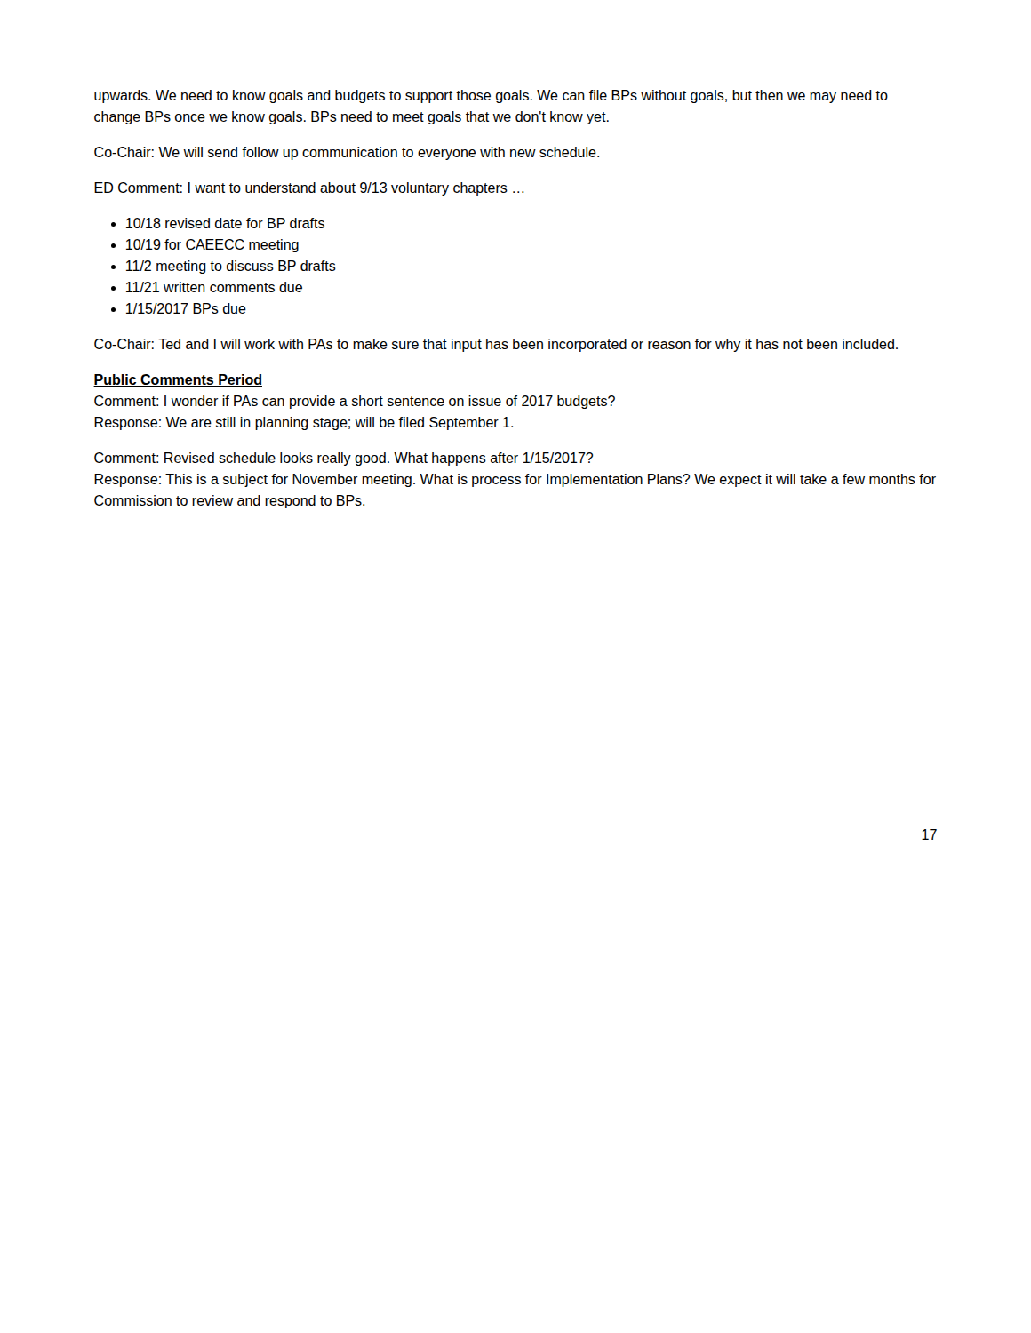upwards. We need to know goals and budgets to support those goals. We can file BPs without goals, but then we may need to change BPs once we know goals. BPs need to meet goals that we don't know yet.
Co-Chair: We will send follow up communication to everyone with new schedule.
ED Comment: I want to understand about 9/13 voluntary chapters …
10/18 revised date for BP drafts
10/19 for CAEECC meeting
11/2 meeting to discuss BP drafts
11/21 written comments due
1/15/2017 BPs due
Co-Chair: Ted and I will work with PAs to make sure that input has been incorporated or reason for why it has not been included.
Public Comments Period
Comment: I wonder if PAs can provide a short sentence on issue of 2017 budgets?
Response: We are still in planning stage; will be filed September 1.
Comment: Revised schedule looks really good. What happens after 1/15/2017?
Response: This is a subject for November meeting. What is process for Implementation Plans? We expect it will take a few months for Commission to review and respond to BPs.
17